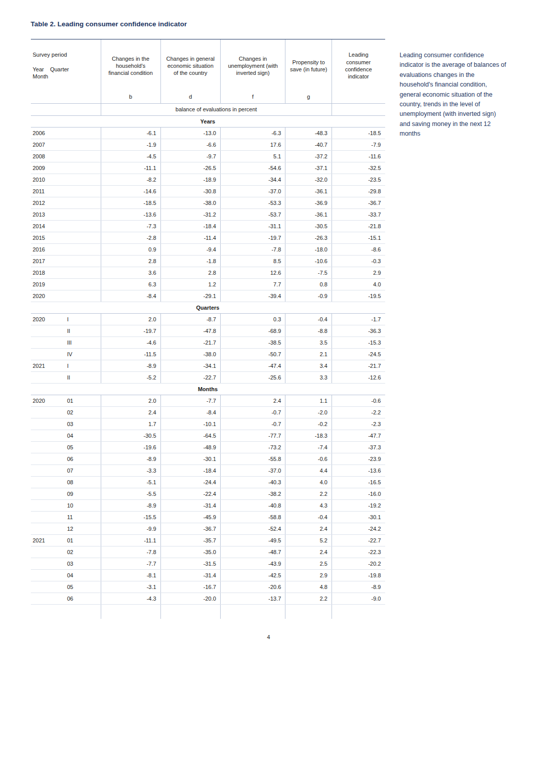Table 2. Leading consumer confidence indicator
| Survey period Year Quarter Month | Changes in the household's financial condition | Changes in general economic situation of the country | Changes in unemployment (with inverted sign) | Propensity to save (in future) | Leading consumer confidence indicator |
| --- | --- | --- | --- | --- | --- |
| | b | d | f | g | |
| | balance of evaluations in percent | |
| Years |
| 2006 | | -6.1 | -13.0 | -6.3 | -48.3 | -18.5 |
| 2007 | | -1.9 | -6.6 | 17.6 | -40.7 | -7.9 |
| 2008 | | -4.5 | -9.7 | 5.1 | -37.2 | -11.6 |
| 2009 | | -11.1 | -26.5 | -54.6 | -37.1 | -32.5 |
| 2010 | | -8.2 | -18.9 | -34.4 | -32.0 | -23.5 |
| 2011 | | -14.6 | -30.8 | -37.0 | -36.1 | -29.8 |
| 2012 | | -18.5 | -38.0 | -53.3 | -36.9 | -36.7 |
| 2013 | | -13.6 | -31.2 | -53.7 | -36.1 | -33.7 |
| 2014 | | -7.3 | -18.4 | -31.1 | -30.5 | -21.8 |
| 2015 | | -2.8 | -11.4 | -19.7 | -26.3 | -15.1 |
| 2016 | | 0.9 | -9.4 | -7.8 | -18.0 | -8.6 |
| 2017 | | 2.8 | -1.8 | 8.5 | -10.6 | -0.3 |
| 2018 | | 3.6 | 2.8 | 12.6 | -7.5 | 2.9 |
| 2019 | | 6.3 | 1.2 | 7.7 | 0.8 | 4.0 |
| 2020 | | -8.4 | -29.1 | -39.4 | -0.9 | -19.5 |
| Quarters |
| 2020 | I | 2.0 | -8.7 | 0.3 | -0.4 | -1.7 |
| | II | -19.7 | -47.8 | -68.9 | -8.8 | -36.3 |
| | III | -4.6 | -21.7 | -38.5 | 3.5 | -15.3 |
| | IV | -11.5 | -38.0 | -50.7 | 2.1 | -24.5 |
| 2021 | I | -8.9 | -34.1 | -47.4 | 3.4 | -21.7 |
| | II | -5.2 | -22.7 | -25.6 | 3.3 | -12.6 |
| Months |
| 2020 | 01 | 2.0 | -7.7 | 2.4 | 1.1 | -0.6 |
| | 02 | 2.4 | -8.4 | -0.7 | -2.0 | -2.2 |
| | 03 | 1.7 | -10.1 | -0.7 | -0.2 | -2.3 |
| | 04 | -30.5 | -64.5 | -77.7 | -18.3 | -47.7 |
| | 05 | -19.6 | -48.9 | -73.2 | -7.4 | -37.3 |
| | 06 | -8.9 | -30.1 | -55.8 | -0.6 | -23.9 |
| | 07 | -3.3 | -18.4 | -37.0 | 4.4 | -13.6 |
| | 08 | -5.1 | -24.4 | -40.3 | 4.0 | -16.5 |
| | 09 | -5.5 | -22.4 | -38.2 | 2.2 | -16.0 |
| | 10 | -8.9 | -31.4 | -40.8 | 4.3 | -19.2 |
| | 11 | -15.5 | -45.9 | -58.8 | -0.4 | -30.1 |
| | 12 | -9.9 | -36.7 | -52.4 | 2.4 | -24.2 |
| 2021 | 01 | -11.1 | -35.7 | -49.5 | 5.2 | -22.7 |
| | 02 | -7.8 | -35.0 | -48.7 | 2.4 | -22.3 |
| | 03 | -7.7 | -31.5 | -43.9 | 2.5 | -20.2 |
| | 04 | -8.1 | -31.4 | -42.5 | 2.9 | -19.8 |
| | 05 | -3.1 | -16.7 | -20.6 | 4.8 | -8.9 |
| | 06 | -4.3 | -20.0 | -13.7 | 2.2 | -9.0 |
Leading consumer confidence indicator is the average of balances of evaluations changes in the household's financial condition, general economic situation of the country, trends in the level of unemployment (with inverted sign) and saving money in the next 12 months
4